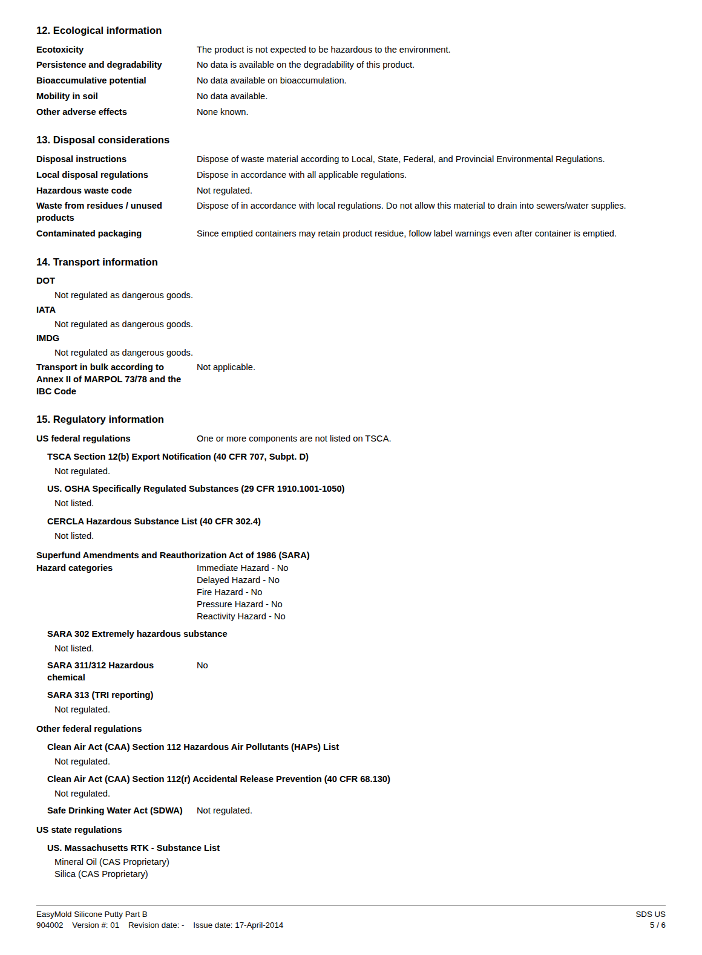12. Ecological information
Ecotoxicity
The product is not expected to be hazardous to the environment.
Persistence and degradability
No data is available on the degradability of this product.
Bioaccumulative potential
No data available on bioaccumulation.
Mobility in soil
No data available.
Other adverse effects
None known.
13. Disposal considerations
Disposal instructions
Dispose of waste material according to Local, State, Federal, and Provincial Environmental Regulations.
Local disposal regulations
Dispose in accordance with all applicable regulations.
Hazardous waste code
Not regulated.
Waste from residues / unused products
Dispose of in accordance with local regulations. Do not allow this material to drain into sewers/water supplies.
Contaminated packaging
Since emptied containers may retain product residue, follow label warnings even after container is emptied.
14. Transport information
DOT
Not regulated as dangerous goods.
IATA
Not regulated as dangerous goods.
IMDG
Not regulated as dangerous goods.
Transport in bulk according to Annex II of MARPOL 73/78 and the IBC Code
Not applicable.
15. Regulatory information
US federal regulations
One or more components are not listed on TSCA.
TSCA Section 12(b) Export Notification (40 CFR 707, Subpt. D)
Not regulated.
US. OSHA Specifically Regulated Substances (29 CFR 1910.1001-1050)
Not listed.
CERCLA Hazardous Substance List (40 CFR 302.4)
Not listed.
Superfund Amendments and Reauthorization Act of 1986 (SARA)
Hazard categories
Immediate Hazard - No
Delayed Hazard - No
Fire Hazard - No
Pressure Hazard - No
Reactivity Hazard - No
SARA 302 Extremely hazardous substance
Not listed.
SARA 311/312 Hazardous chemical
No
SARA 313 (TRI reporting)
Not regulated.
Other federal regulations
Clean Air Act (CAA) Section 112 Hazardous Air Pollutants (HAPs) List
Not regulated.
Clean Air Act (CAA) Section 112(r) Accidental Release Prevention (40 CFR 68.130)
Not regulated.
Safe Drinking Water Act (SDWA)
Not regulated.
US state regulations
US. Massachusetts RTK - Substance List
Mineral Oil (CAS Proprietary)
Silica (CAS Proprietary)
EasyMold Silicone Putty Part B
SDS US
904002 Version #: 01 Revision date: - Issue date: 17-April-2014
5 / 6